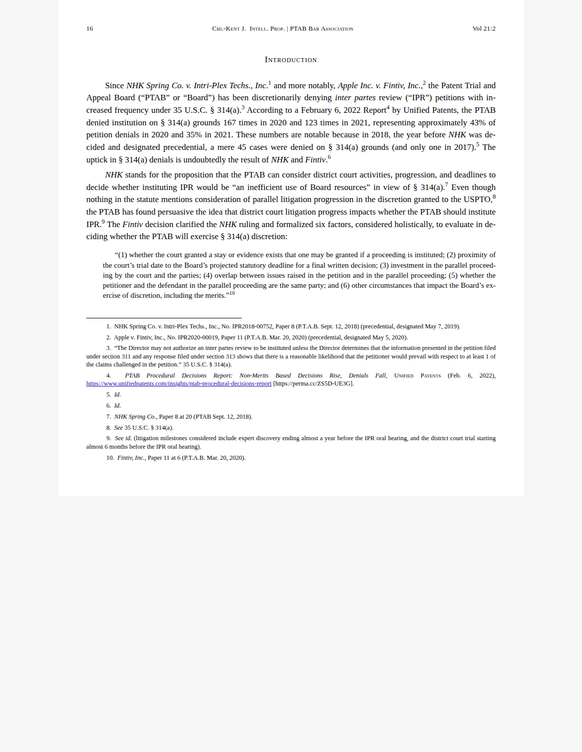16 Chi.-Kent J. Intell. Prop. | PTAB Bar Association Vol 21:2
Introduction
Since NHK Spring Co. v. Intri-Plex Techs., Inc.1 and more notably, Apple Inc. v. Fintiv, Inc.,2 the Patent Trial and Appeal Board (“PTAB” or “Board”) has been discretionarily denying inter partes review (“IPR”) petitions with increased frequency under 35 U.S.C. § 314(a).3 According to a February 6, 2022 Report4 by Unified Patents, the PTAB denied institution on § 314(a) grounds 167 times in 2020 and 123 times in 2021, representing approximately 43% of petition denials in 2020 and 35% in 2021. These numbers are notable because in 2018, the year before NHK was decided and designated precedential, a mere 45 cases were denied on § 314(a) grounds (and only one in 2017).5 The uptick in § 314(a) denials is undoubtedly the result of NHK and Fintiv.6
NHK stands for the proposition that the PTAB can consider district court activities, progression, and deadlines to decide whether instituting IPR would be “an inefficient use of Board resources” in view of § 314(a).7 Even though nothing in the statute mentions consideration of parallel litigation progression in the discretion granted to the USPTO,8 the PTAB has found persuasive the idea that district court litigation progress impacts whether the PTAB should institute IPR.9 The Fintiv decision clarified the NHK ruling and formalized six factors, considered holistically, to evaluate in deciding whether the PTAB will exercise § 314(a) discretion:
“(1) whether the court granted a stay or evidence exists that one may be granted if a proceeding is instituted; (2) proximity of the court’s trial date to the Board’s projected statutory deadline for a final written decision; (3) investment in the parallel proceeding by the court and the parties; (4) overlap between issues raised in the petition and in the parallel proceeding; (5) whether the petitioner and the defendant in the parallel proceeding are the same party; and (6) other circumstances that impact the Board’s exercise of discretion, including the merits.”10
1. NHK Spring Co. v. Intri-Plex Techs., Inc., No. IPR2018-00752, Paper 8 (P.T.A.B. Sept. 12, 2018) (precedential, designated May 7, 2019).
2. Apple v. Fintiv, Inc., No. IPR2020-00019, Paper 11 (P.T.A.B. Mar. 20, 2020) (precedential, designated May 5, 2020).
3. “The Director may not authorize an inter partes review to be instituted unless the Director determines that the information presented in the petition filed under section 311 and any response filed under section 313 shows that there is a reasonable likelihood that the petitioner would prevail with respect to at least 1 of the claims challenged in the petition.” 35 U.S.C. § 314(a).
4. PTAB Procedural Decisions Report: Non-Merits Based Decisions Rise, Denials Fall, Unified Patents (Feb. 6, 2022), https://www.unifiedpatents.com/insights/ptab-procedural-decisions-report [https://perma.cc/ZS5D-UE3G].
5. Id.
6. Id.
7. NHK Spring Co., Paper 8 at 20 (PTAB Sept. 12, 2018).
8. See 35 U.S.C. § 314(a).
9. See id. (litigation milestones considered include expert discovery ending almost a year before the IPR oral hearing, and the district court trial starting almost 6 months before the IPR oral hearing).
10. Fintiv, Inc., Paper 11 at 6 (P.T.A.B. Mar. 20, 2020).